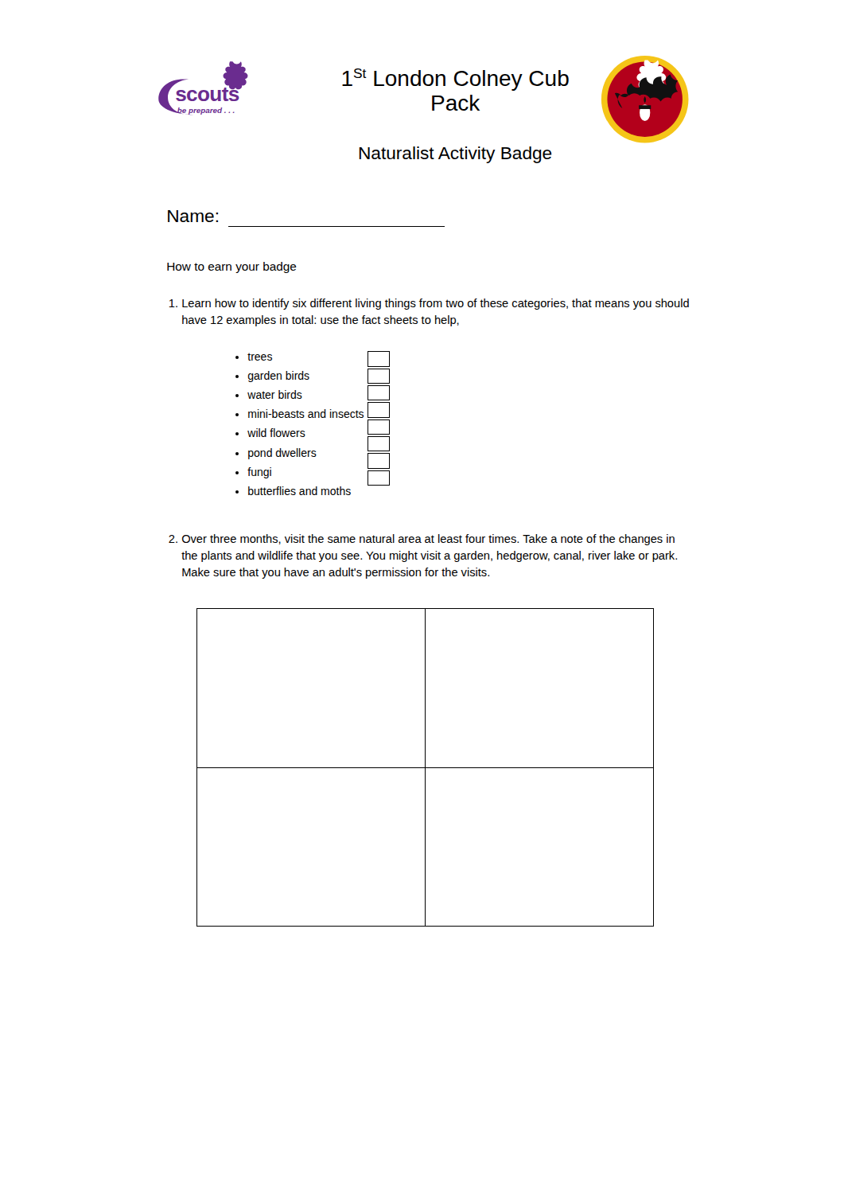scouts be prepared . . .
1St London Colney Cub Pack
Naturalist Activity Badge
Name:
How to earn your badge
Learn how to identify six different living things from two of these categories, that means you should have 12 examples in total: use the fact sheets to help,
trees
garden birds
water birds
mini-beasts and insects
wild flowers
pond dwellers
fungi
butterflies and moths
Over three months, visit the same natural area at least four times. Take a note of the changes in the plants and wildlife that you see. You might visit a garden, hedgerow, canal, river lake or park. Make sure that you have an adult's permission for the visits.